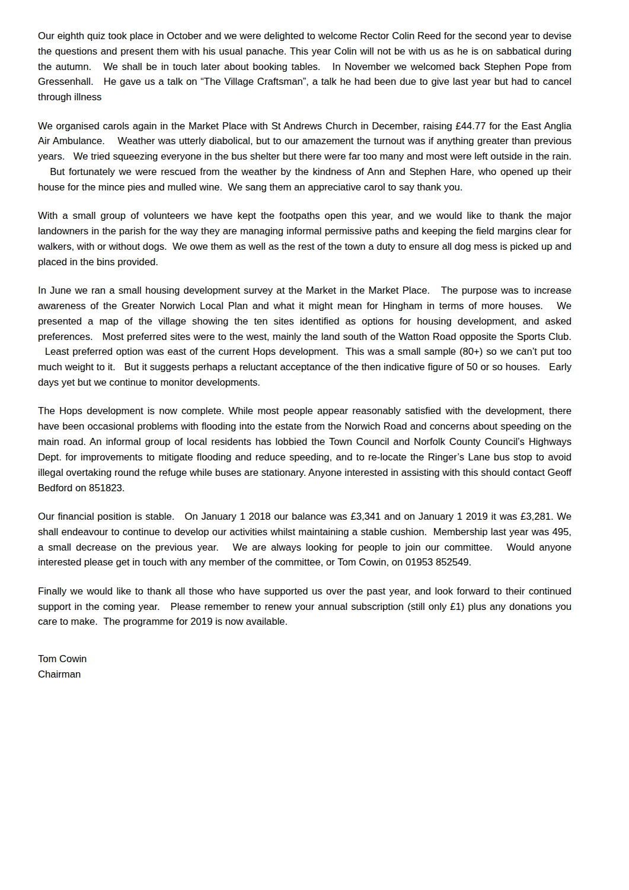Our eighth quiz took place in October and we were delighted to welcome Rector Colin Reed for the second year to devise the questions and present them with his usual panache. This year Colin will not be with us as he is on sabbatical during the autumn. We shall be in touch later about booking tables. In November we welcomed back Stephen Pope from Gressenhall. He gave us a talk on “The Village Craftsman”, a talk he had been due to give last year but had to cancel through illness
We organised carols again in the Market Place with St Andrews Church in December, raising £44.77 for the East Anglia Air Ambulance. Weather was utterly diabolical, but to our amazement the turnout was if anything greater than previous years. We tried squeezing everyone in the bus shelter but there were far too many and most were left outside in the rain. But fortunately we were rescued from the weather by the kindness of Ann and Stephen Hare, who opened up their house for the mince pies and mulled wine. We sang them an appreciative carol to say thank you.
With a small group of volunteers we have kept the footpaths open this year, and we would like to thank the major landowners in the parish for the way they are managing informal permissive paths and keeping the field margins clear for walkers, with or without dogs. We owe them as well as the rest of the town a duty to ensure all dog mess is picked up and placed in the bins provided.
In June we ran a small housing development survey at the Market in the Market Place. The purpose was to increase awareness of the Greater Norwich Local Plan and what it might mean for Hingham in terms of more houses. We presented a map of the village showing the ten sites identified as options for housing development, and asked preferences. Most preferred sites were to the west, mainly the land south of the Watton Road opposite the Sports Club. Least preferred option was east of the current Hops development. This was a small sample (80+) so we can’t put too much weight to it. But it suggests perhaps a reluctant acceptance of the then indicative figure of 50 or so houses. Early days yet but we continue to monitor developments.
The Hops development is now complete. While most people appear reasonably satisfied with the development, there have been occasional problems with flooding into the estate from the Norwich Road and concerns about speeding on the main road. An informal group of local residents has lobbied the Town Council and Norfolk County Council’s Highways Dept. for improvements to mitigate flooding and reduce speeding, and to re-locate the Ringer’s Lane bus stop to avoid illegal overtaking round the refuge while buses are stationary. Anyone interested in assisting with this should contact Geoff Bedford on 851823.
Our financial position is stable. On January 1 2018 our balance was £3,341 and on January 1 2019 it was £3,281. We shall endeavour to continue to develop our activities whilst maintaining a stable cushion. Membership last year was 495, a small decrease on the previous year. We are always looking for people to join our committee. Would anyone interested please get in touch with any member of the committee, or Tom Cowin, on 01953 852549.
Finally we would like to thank all those who have supported us over the past year, and look forward to their continued support in the coming year. Please remember to renew your annual subscription (still only £1) plus any donations you care to make. The programme for 2019 is now available.
Tom Cowin
Chairman